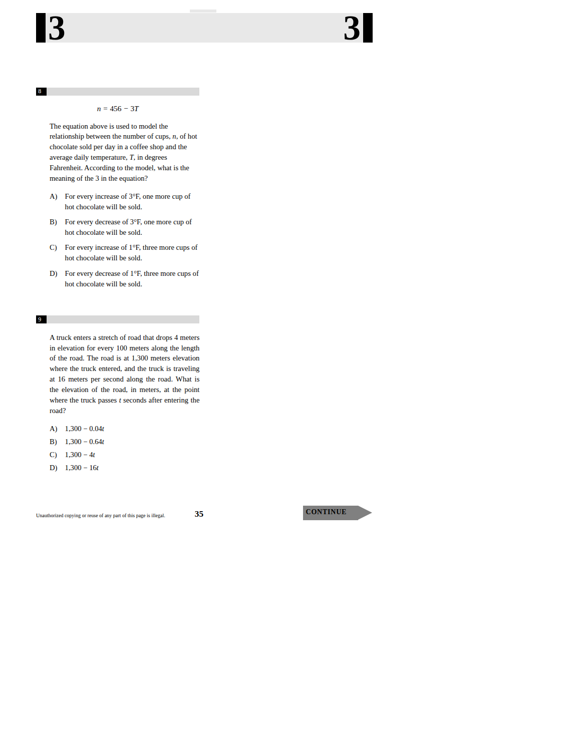3
3
8
n = 456 − 3 T
The equation above is used to model the relationship between the number of cups, n, of hot chocolate sold per day in a coffee shop and the average daily temperature, T, in degrees Fahrenheit. According to the model, what is the meaning of the 3 in the equation?
A)
For every increase of 3°F, one more cup of hot chocolate will be sold.
B)
For every decrease of 3°F, one more cup of hot chocolate will be sold.
C)
For every increase of 1°F, three more cups of hot chocolate will be sold.
D)
For every decrease of 1°F, three more cups of hot chocolate will be sold.
9
A truck enters a stretch of road that drops 4 meters in elevation for every 100 meters along the length of the road. The road is at 1,300 meters elevation where the truck entered, and the truck is traveling at 16 meters per second along the road. What is the elevation of the road, in meters, at the point where the truck passes t seconds after entering the road?
A)
1,300 − 0.04t
B)
1,300 − 0.64t
C)
1,300 − 4t
D)
1,300 − 16t
Unauthorized copying or reuse of any part of this page is illegal.
35
CONTINUE